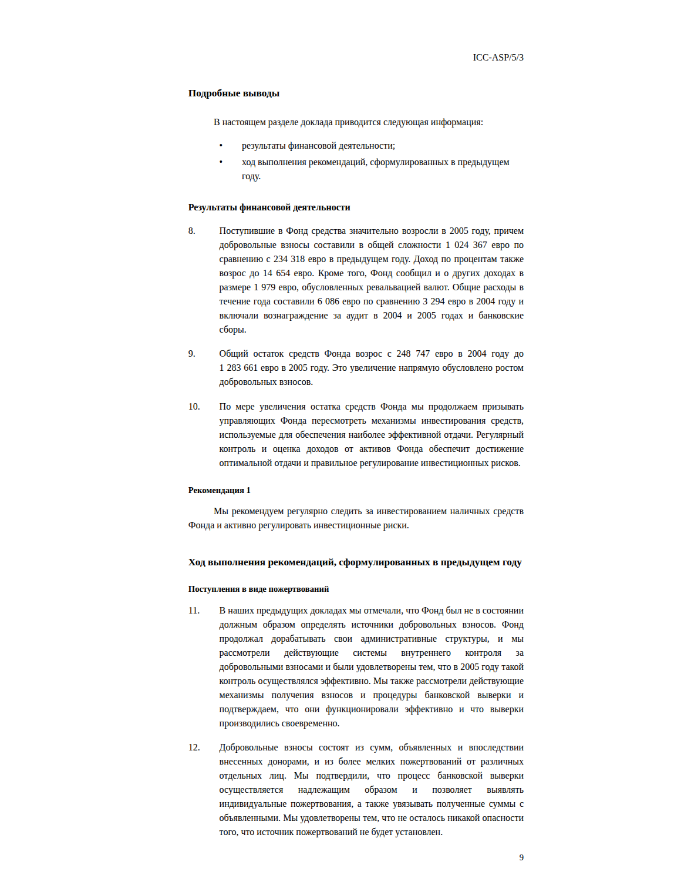ICC-ASP/5/3
Подробные выводы
В настоящем разделе доклада приводится следующая информация:
результаты финансовой деятельности;
ход выполнения рекомендаций, сформулированных в предыдущем году.
Результаты финансовой деятельности
8. Поступившие в Фонд средства значительно возросли в 2005 году, причем добровольные взносы составили в общей сложности 1 024 367 евро по сравнению с 234 318 евро в предыдущем году. Доход по процентам также возрос до 14 654 евро. Кроме того, Фонд сообщил и о других доходах в размере 1 979 евро, обусловленных ревальвацией валют. Общие расходы в течение года составили 6 086 евро по сравнению 3 294 евро в 2004 году и включали вознаграждение за аудит в 2004 и 2005 годах и банковские сборы.
9. Общий остаток средств Фонда возрос с 248 747 евро в 2004 году до 1 283 661 евро в 2005 году. Это увеличение напрямую обусловлено ростом добровольных взносов.
10. По мере увеличения остатка средств Фонда мы продолжаем призывать управляющих Фонда пересмотреть механизмы инвестирования средств, используемые для обеспечения наиболее эффективной отдачи. Регулярный контроль и оценка доходов от активов Фонда обеспечит достижение оптимальной отдачи и правильное регулирование инвестиционных рисков.
Рекомендация 1
Мы рекомендуем регулярно следить за инвестированием наличных средств Фонда и активно регулировать инвестиционные риски.
Ход выполнения рекомендаций, сформулированных в предыдущем году
Поступления в виде пожертвований
11. В наших предыдущих докладах мы отмечали, что Фонд был не в состоянии должным образом определять источники добровольных взносов. Фонд продолжал дорабатывать свои административные структуры, и мы рассмотрели действующие системы внутреннего контроля за добровольными взносами и были удовлетворены тем, что в 2005 году такой контроль осуществлялся эффективно. Мы также рассмотрели действующие механизмы получения взносов и процедуры банковской выверки и подтверждаем, что они функционировали эффективно и что выверки производились своевременно.
12. Добровольные взносы состоят из сумм, объявленных и впоследствии внесенных донорами, и из более мелких пожертвований от различных отдельных лиц. Мы подтвердили, что процесс банковской выверки осуществляется надлежащим образом и позволяет выявлять индивидуальные пожертвования, а также увязывать полученные суммы с объявленными. Мы удовлетворены тем, что не осталось никакой опасности того, что источник пожертвований не будет установлен.
9